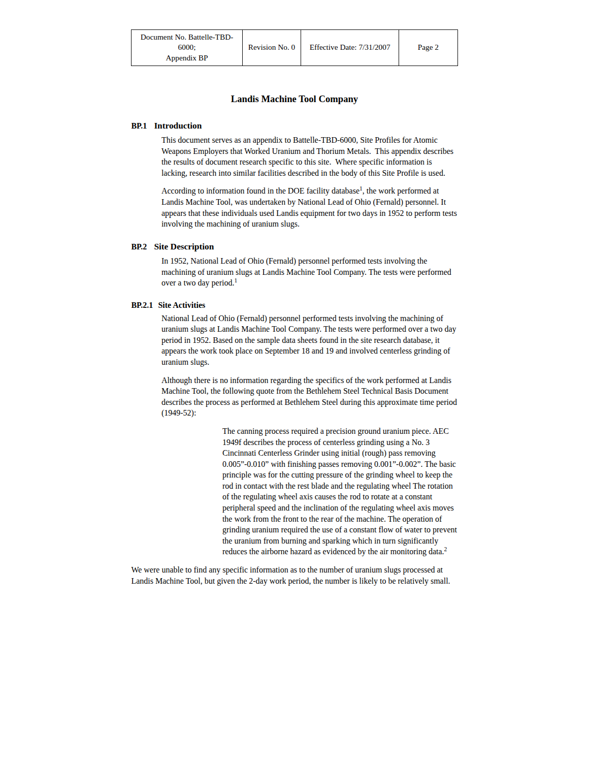| Document No. Battelle-TBD-6000; Appendix BP | Revision No. 0 | Effective Date: 7/31/2007 | Page 2 |
Landis Machine Tool Company
BP.1
Introduction
This document serves as an appendix to Battelle-TBD-6000, Site Profiles for Atomic Weapons Employers that Worked Uranium and Thorium Metals. This appendix describes the results of document research specific to this site. Where specific information is lacking, research into similar facilities described in the body of this Site Profile is used.
According to information found in the DOE facility database1, the work performed at Landis Machine Tool, was undertaken by National Lead of Ohio (Fernald) personnel. It appears that these individuals used Landis equipment for two days in 1952 to perform tests involving the machining of uranium slugs.
BP.2
Site Description
In 1952, National Lead of Ohio (Fernald) personnel performed tests involving the machining of uranium slugs at Landis Machine Tool Company. The tests were performed over a two day period.1
BP.2.1
Site Activities
National Lead of Ohio (Fernald) personnel performed tests involving the machining of uranium slugs at Landis Machine Tool Company. The tests were performed over a two day period in 1952. Based on the sample data sheets found in the site research database, it appears the work took place on September 18 and 19 and involved centerless grinding of uranium slugs.
Although there is no information regarding the specifics of the work performed at Landis Machine Tool, the following quote from the Bethlehem Steel Technical Basis Document describes the process as performed at Bethlehem Steel during this approximate time period (1949-52):
The canning process required a precision ground uranium piece. AEC 1949f describes the process of centerless grinding using a No. 3 Cincinnati Centerless Grinder using initial (rough) pass removing 0.005”-0.010” with finishing passes removing 0.001”-0.002”. The basic principle was for the cutting pressure of the grinding wheel to keep the rod in contact with the rest blade and the regulating wheel The rotation of the regulating wheel axis causes the rod to rotate at a constant peripheral speed and the inclination of the regulating wheel axis moves the work from the front to the rear of the machine. The operation of grinding uranium required the use of a constant flow of water to prevent the uranium from burning and sparking which in turn significantly reduces the airborne hazard as evidenced by the air monitoring data.2
We were unable to find any specific information as to the number of uranium slugs processed at Landis Machine Tool, but given the 2-day work period, the number is likely to be relatively small.